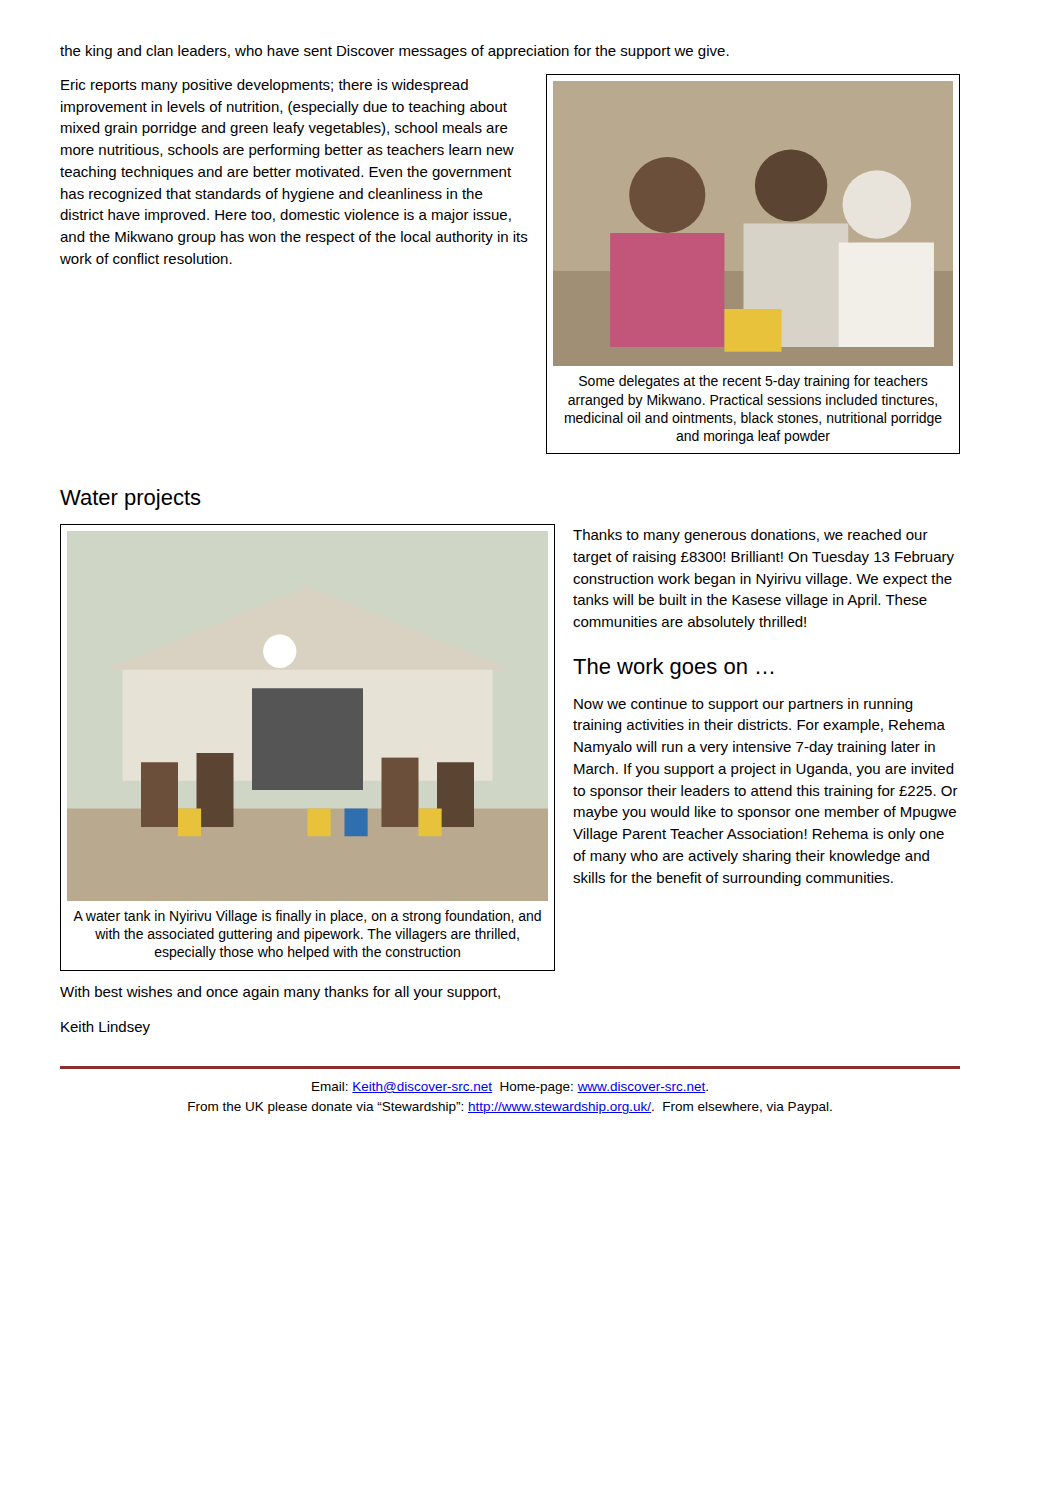the king and clan leaders, who have sent Discover messages of appreciation for the support we give.
Some delegates at the recent 5-day training for teachers arranged by Mikwano. Practical sessions included tinctures, medicinal oil and ointments, black stones, nutritional porridge and moringa leaf powder
Eric reports many positive developments; there is widespread improvement in levels of nutrition, (especially due to teaching about mixed grain porridge and green leafy vegetables), school meals are more nutritious, schools are performing better as teachers learn new teaching techniques and are better motivated. Even the government has recognized that standards of hygiene and cleanliness in the district have improved. Here too, domestic violence is a major issue, and the Mikwano group has won the respect of the local authority in its work of conflict resolution.
Water projects
A water tank in Nyirivu Village is finally in place, on a strong foundation, and with the associated guttering and pipework. The villagers are thrilled, especially those who helped with the construction
Thanks to many generous donations, we reached our target of raising £8300! Brilliant! On Tuesday 13 February construction work began in Nyirivu village. We expect the tanks will be built in the Kasese village in April. These communities are absolutely thrilled!
The work goes on …
Now we continue to support our partners in running training activities in their districts. For example, Rehema Namyalo will run a very intensive 7-day training later in March. If you support a project in Uganda, you are invited to sponsor their leaders to attend this training for £225. Or maybe you would like to sponsor one member of Mpugwe Village Parent Teacher Association! Rehema is only one of many who are actively sharing their knowledge and skills for the benefit of surrounding communities.
With best wishes and once again many thanks for all your support,
Keith Lindsey
Email: Keith@discover-src.net Home-page: www.discover-src.net.
From the UK please donate via “Stewardship”: http://www.stewardship.org.uk/. From elsewhere, via Paypal.